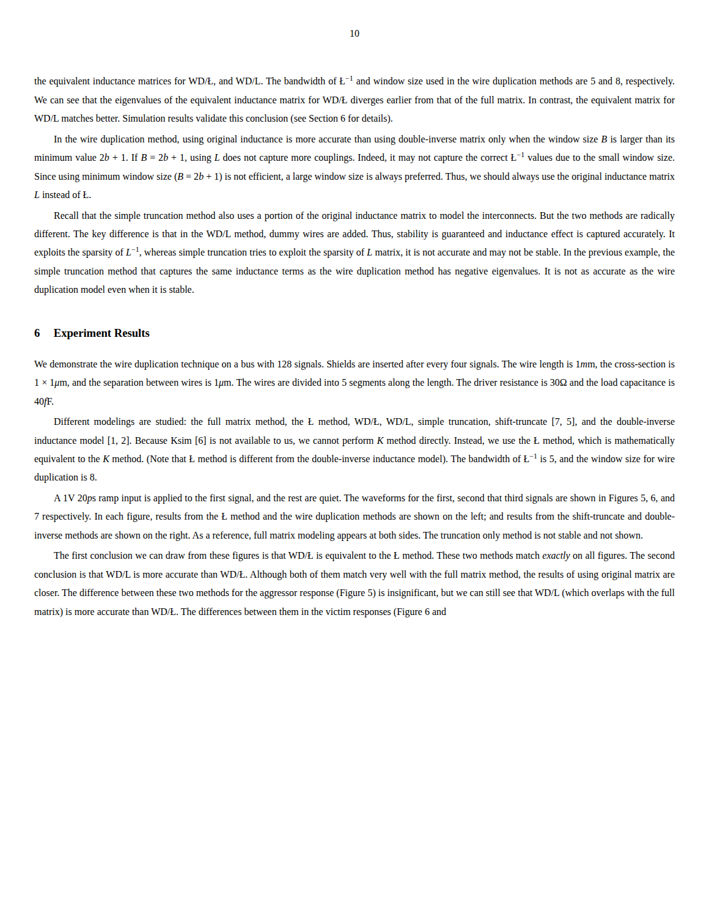10
the equivalent inductance matrices for WD/Ł, and WD/L. The bandwidth of Ł−1 and window size used in the wire duplication methods are 5 and 8, respectively. We can see that the eigenvalues of the equivalent inductance matrix for WD/Ł diverges earlier from that of the full matrix. In contrast, the equivalent matrix for WD/L matches better. Simulation results validate this conclusion (see Section 6 for details).
In the wire duplication method, using original inductance is more accurate than using double-inverse matrix only when the window size B is larger than its minimum value 2b + 1. If B = 2b + 1, using L does not capture more couplings. Indeed, it may not capture the correct Ł−1 values due to the small window size. Since using minimum window size (B = 2b + 1) is not efficient, a large window size is always preferred. Thus, we should always use the original inductance matrix L instead of Ł.
Recall that the simple truncation method also uses a portion of the original inductance matrix to model the interconnects. But the two methods are radically different. The key difference is that in the WD/L method, dummy wires are added. Thus, stability is guaranteed and inductance effect is captured accurately. It exploits the sparsity of L−1, whereas simple truncation tries to exploit the sparsity of L matrix, it is not accurate and may not be stable. In the previous example, the simple truncation method that captures the same inductance terms as the wire duplication method has negative eigenvalues. It is not as accurate as the wire duplication model even when it is stable.
6 Experiment Results
We demonstrate the wire duplication technique on a bus with 128 signals. Shields are inserted after every four signals. The wire length is 1mm, the cross-section is 1 × 1μm, and the separation between wires is 1μm. The wires are divided into 5 segments along the length. The driver resistance is 30Ω and the load capacitance is 40f F.
Different modelings are studied: the full matrix method, the Ł method, WD/Ł, WD/L, simple truncation, shift-truncate [7, 5], and the double-inverse inductance model [1, 2]. Because Ksim [6] is not available to us, we cannot perform K method directly. Instead, we use the Ł method, which is mathematically equivalent to the K method. (Note that Ł method is different from the double-inverse inductance model). The bandwidth of Ł−1 is 5, and the window size for wire duplication is 8.
A 1V 20ps ramp input is applied to the first signal, and the rest are quiet. The waveforms for the first, second that third signals are shown in Figures 5, 6, and 7 respectively. In each figure, results from the Ł method and the wire duplication methods are shown on the left; and results from the shift-truncate and double-inverse methods are shown on the right. As a reference, full matrix modeling appears at both sides. The truncation only method is not stable and not shown.
The first conclusion we can draw from these figures is that WD/Ł is equivalent to the Ł method. These two methods match exactly on all figures. The second conclusion is that WD/L is more accurate than WD/Ł. Although both of them match very well with the full matrix method, the results of using original matrix are closer. The difference between these two methods for the aggressor response (Figure 5) is insignificant, but we can still see that WD/L (which overlaps with the full matrix) is more accurate than WD/Ł. The differences between them in the victim responses (Figure 6 and